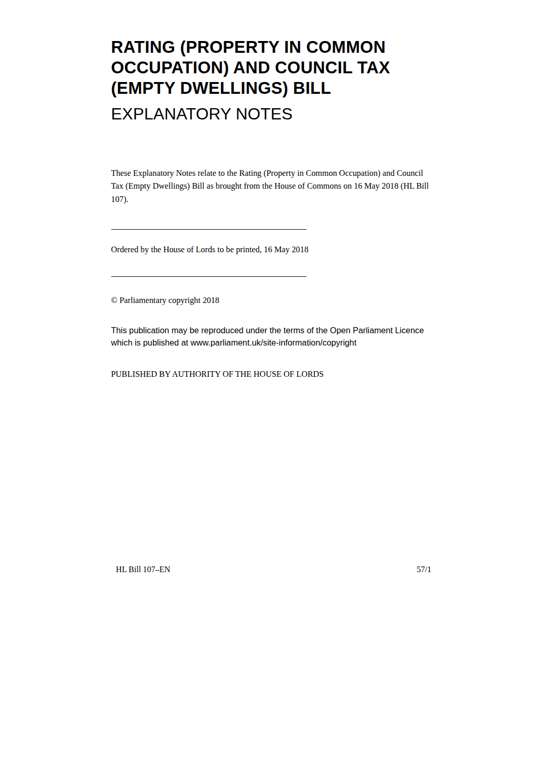Rating (Property in Common Occupation) and Council Tax (Empty Dwellings) Bill
Explanatory Notes
These Explanatory Notes relate to the Rating (Property in Common Occupation) and Council Tax (Empty Dwellings) Bill as brought from the House of Commons on 16 May 2018 (HL Bill 107).
______________________________________________________
Ordered by the House of Lords to be printed, 16 May 2018
______________________________________________________
© Parliamentary copyright 2018
This publication may be reproduced under the terms of the Open Parliament Licence which is published at www.parliament.uk/site-information/copyright
PUBLISHED BY AUTHORITY OF THE HOUSE OF LORDS
HL Bill 107–EN 57/1